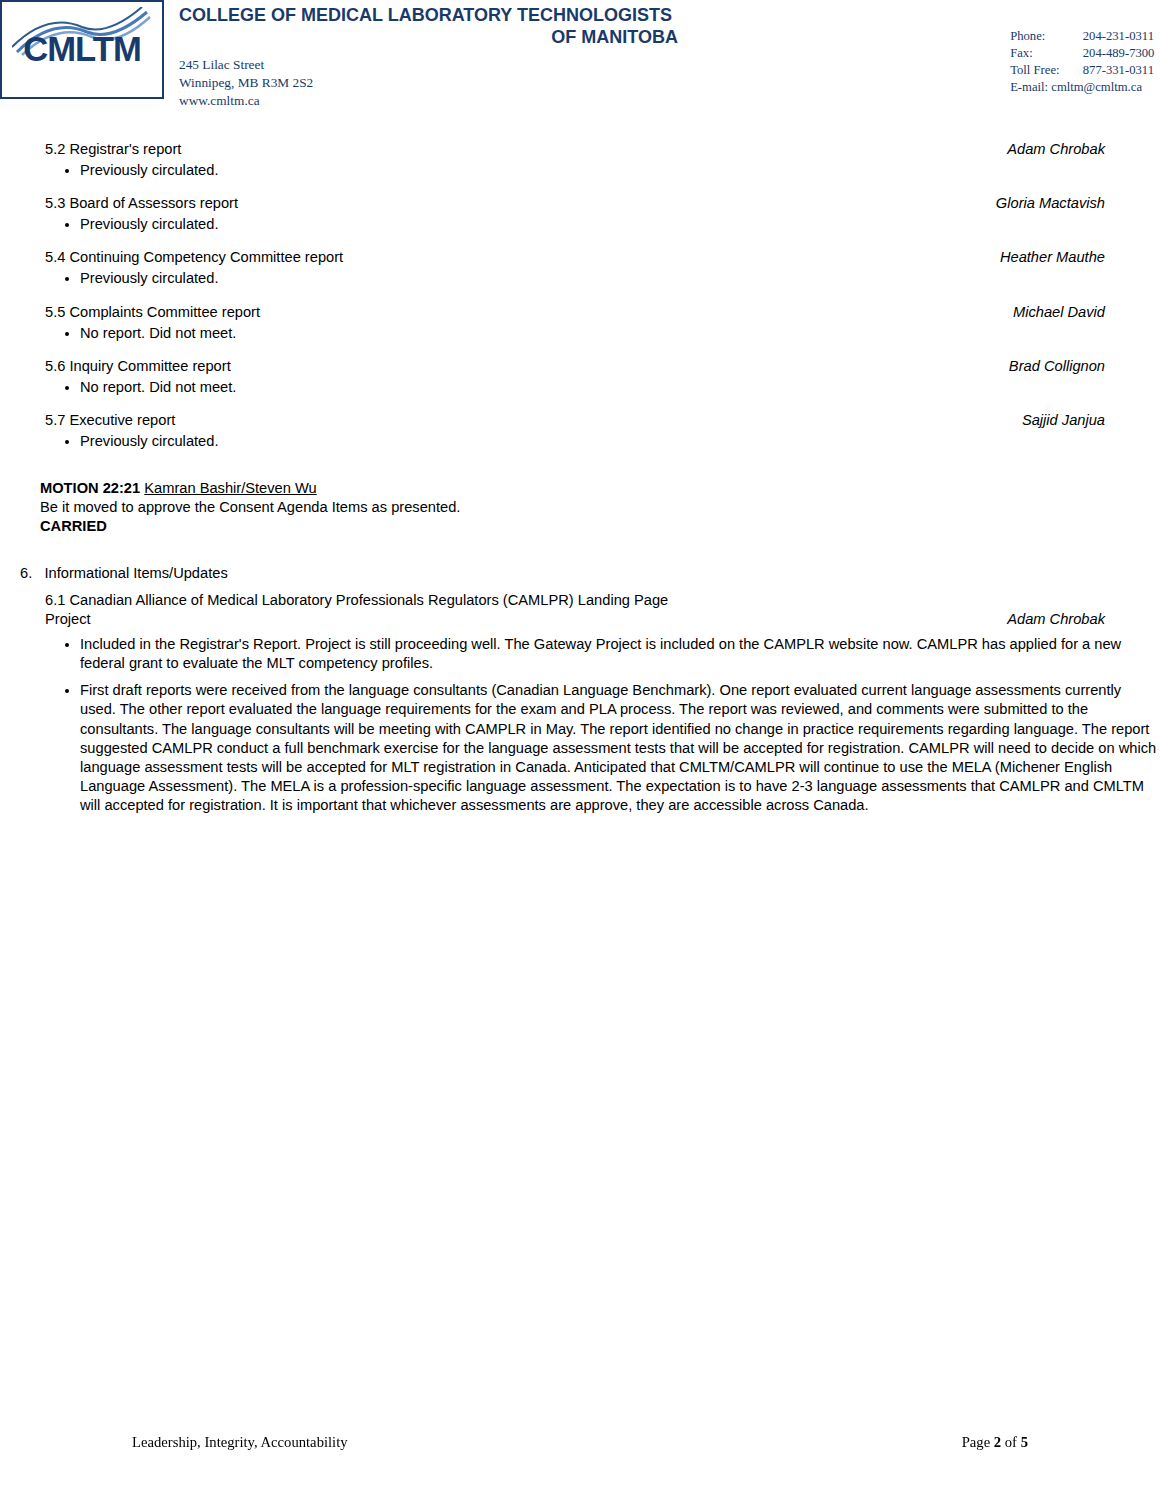CMLTM
COLLEGE OF MEDICAL LABORATORY TECHNOLOGISTS
OF MANITOBA
245 Lilac Street
Winnipeg, MB R3M 2S2
www.cmltm.ca
| Phone: | 204-231-0311 |
| Fax: | 204-489-7300 |
| Toll Free: | 877-331-0311 |
| E-mail: cmltm@cmltm.ca |
5.2 Registrar's report Adam Chrobak
Previously circulated.
5.3 Board of Assessors report Gloria Mactavish
Previously circulated.
5.4 Continuing Competency Committee report Heather Mauthe
Previously circulated.
5.5 Complaints Committee report Michael David
No report. Did not meet.
5.6 Inquiry Committee report Brad Collignon
No report. Did not meet.
5.7 Executive report Sajjid Janjua
Previously circulated.
MOTION 22:21 Kamran Bashir/Steven Wu
Be it moved to approve the Consent Agenda Items as presented.
CARRIED
6. Informational Items/Updates
6.1 Canadian Alliance of Medical Laboratory Professionals Regulators (CAMLPR) Landing Page
Project Adam Chrobak
Included in the Registrar's Report. Project is still proceeding well. The Gateway Project is included on the CAMPLR website now. CAMLPR has applied for a new federal grant to evaluate the MLT competency profiles.
First draft reports were received from the language consultants (Canadian Language Benchmark). One report evaluated current language assessments currently used. The other report evaluated the language requirements for the exam and PLA process. The report was reviewed, and comments were submitted to the consultants. The language consultants will be meeting with CAMPLR in May. The report identified no change in practice requirements regarding language. The report suggested CAMLPR conduct a full benchmark exercise for the language assessment tests that will be accepted for registration. CAMLPR will need to decide on which language assessment tests will be accepted for MLT registration in Canada. Anticipated that CMLTM/CAMLPR will continue to use the MELA (Michener English Language Assessment). The MELA is a profession-specific language assessment. The expectation is to have 2-3 language assessments that CAMLPR and CMLTM will accepted for registration. It is important that whichever assessments are approve, they are accessible across Canada.
Leadership, Integrity, Accountability Page 2 of 5